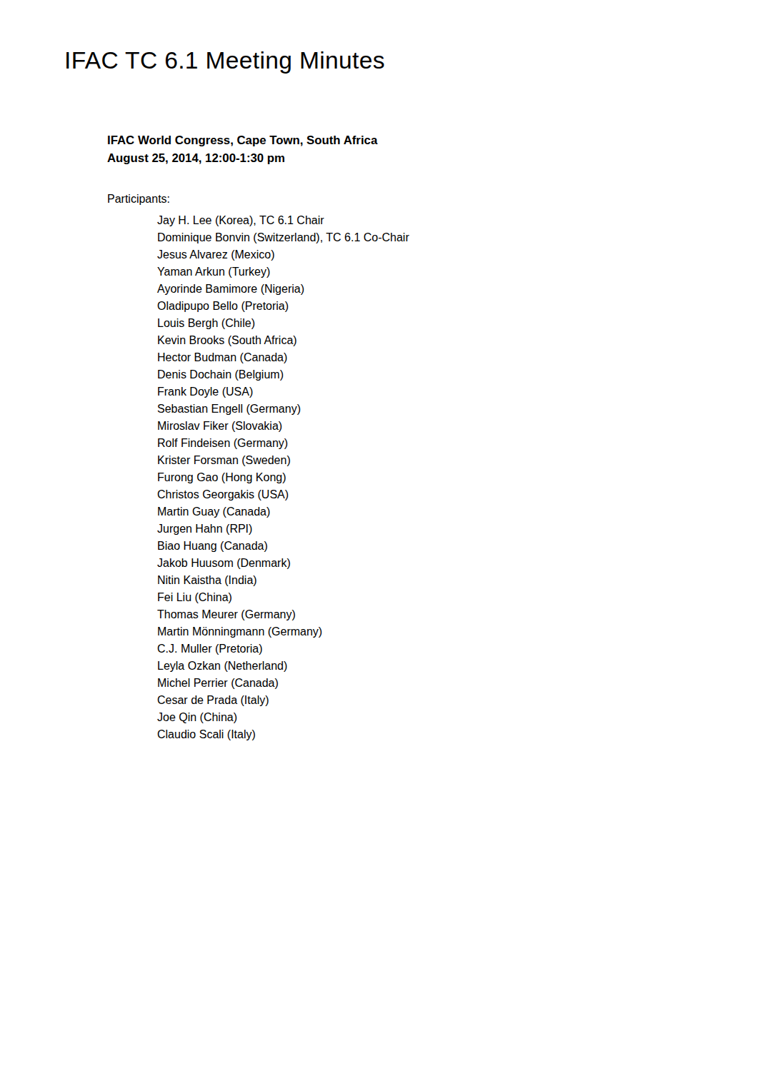IFAC TC 6.1 Meeting Minutes
IFAC World Congress, Cape Town, South Africa
August 25, 2014, 12:00-1:30 pm
Participants:
Jay H. Lee (Korea), TC 6.1 Chair
Dominique Bonvin (Switzerland), TC 6.1 Co-Chair
Jesus Alvarez (Mexico)
Yaman Arkun (Turkey)
Ayorinde Bamimore (Nigeria)
Oladipupo Bello (Pretoria)
Louis Bergh (Chile)
Kevin Brooks (South Africa)
Hector Budman (Canada)
Denis Dochain (Belgium)
Frank Doyle (USA)
Sebastian Engell (Germany)
Miroslav Fiker (Slovakia)
Rolf Findeisen (Germany)
Krister Forsman (Sweden)
Furong Gao (Hong Kong)
Christos Georgakis (USA)
Martin Guay (Canada)
Jurgen Hahn (RPI)
Biao Huang (Canada)
Jakob Huusom (Denmark)
Nitin Kaistha (India)
Fei Liu (China)
Thomas Meurer (Germany)
Martin Mönningmann (Germany)
C.J. Muller (Pretoria)
Leyla Ozkan (Netherland)
Michel Perrier (Canada)
Cesar de Prada (Italy)
Joe Qin (China)
Claudio Scali (Italy)